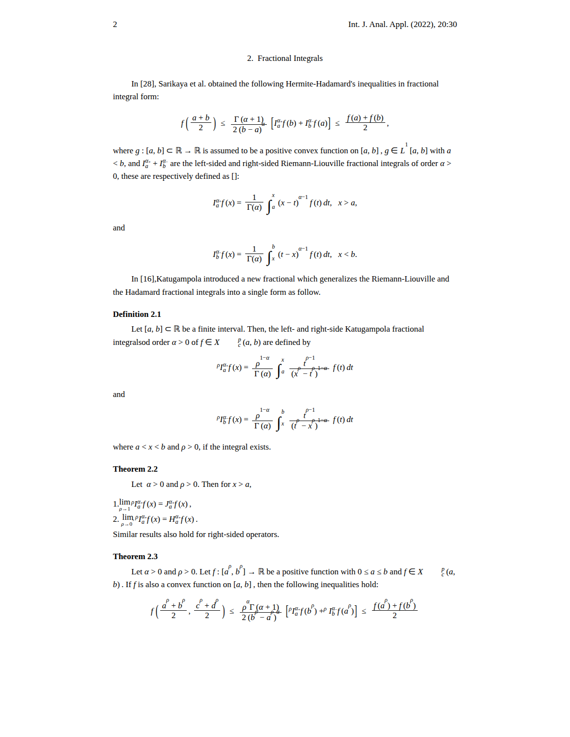2
Int. J. Anal. Appl. (2022), 20:30
2. Fractional Integrals
In [28], Sarikaya et al. obtained the following Hermite-Hadamard's inequalities in fractional integral form:
f (a + b 2) ≤ Γ (α + 1) 2 (b − a)α [Iαa+f (b) + Iαb−f (a)] ≤ f (a) + f (b) 2,
where g : [a, b] ⊂ ℝ → ℝ is assumed to be a positive convex function on [a, b] , g ∈ L1 [a, b] with a < b, and Iαa+ + Iαb− are the left-sided and right-sided Riemann-Liouville fractional integrals of order α > 0, these are respectively defined as []:
Iαa+f (x) = 1 Γ(α) ∫xa (x − t)α−1 f (t) dt, x > a,
and
Iαb−f (x) = 1 Γ(α) ∫bx (t − x)α−1 f (t) dt, x < b.
In [16],Katugampola introduced a new fractional which generalizes the Riemann-Liouville and the Hadamard fractional integrals into a single form as follow.
Definition 2.1
Let [a, b] ⊂ ℝ be a finite interval. Then, the left- and right-side Katugampola fractional integralsod order α > 0 of f ∈ Xpc (a, b) are defined by
ρIαa+f (x) = ρ1−α Γ (α) ∫xa tρ−1(xρ − tρ)1−α f (t) dt
and
ρIαb−f (x) = ρ1−α Γ (α) ∫bx tρ−1(tρ − xρ)1−α f (t) dt
where a < x < b and ρ > 0, if the integral exists.
Theorem 2.2
Let α > 0 and ρ > 0. Then for x > a,
1.lim ρ→1 ρIαa+f (x) = Jαa+f (x) ,
2. lim ρ→0+ρIαa+f (x) = Hαa+f (x) .
Similar results also hold for right-sided operators.
Theorem 2.3
Let α > 0 and ρ > 0. Let f : [aρ, bρ] → ℝ be a positive function with 0 ≤ a ≤ b and f ∈ Xpc (a, b) . If f is also a convex function on [a, b] , then the following inequalities hold:
f (aρ + bρ 2, cρ + dρ 2) ≤ ραΓ (α + 1) 2 (bρ − aρ)α [ρIαa+f (bρ) +ρ Iαb−f (aρ)] ≤ f (aρ) + f (bρ) 2